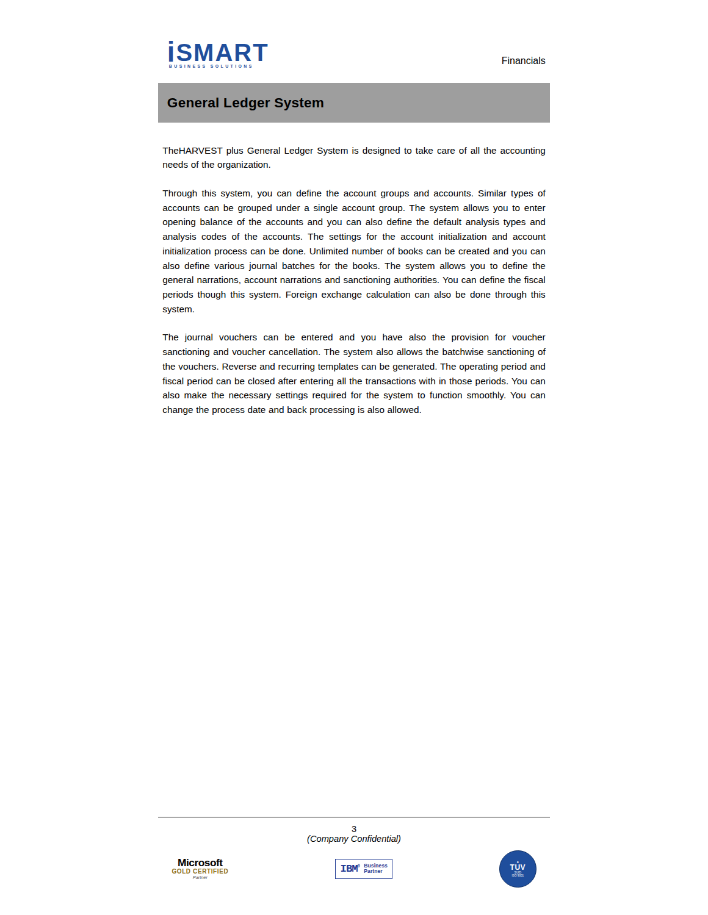iSMART
BUSINESS SOLUTIONS
Financials
General Ledger System
TheHARVEST plus General Ledger System is designed to take care of all the accounting needs of the organization.
Through this system, you can define the account groups and accounts. Similar types of accounts can be grouped under a single account group. The system allows you to enter opening balance of the accounts and you can also define the default analysis types and analysis codes of the accounts. The settings for the account initialization and account initialization process can be done. Unlimited number of books can be created and you can also define various journal batches for the books. The system allows you to define the general narrations, account narrations and sanctioning authorities. You can define the fiscal periods though this system. Foreign exchange calculation can also be done through this system.
The journal vouchers can be entered and you have also the provision for voucher sanctioning and voucher cancellation. The system also allows the batchwise sanctioning of the vouchers. Reverse and recurring templates can be generated. The operating period and fiscal period can be closed after entering all the transactions with in those periods. You can also make the necessary settings required for the system to function smoothly. You can change the process date and back processing is also allowed.
3
(Company Confidential)
Microsoft
GOLD CERTIFIED
Partner
IBM
Business Partner
●
TUV
SUD
ISO 9001